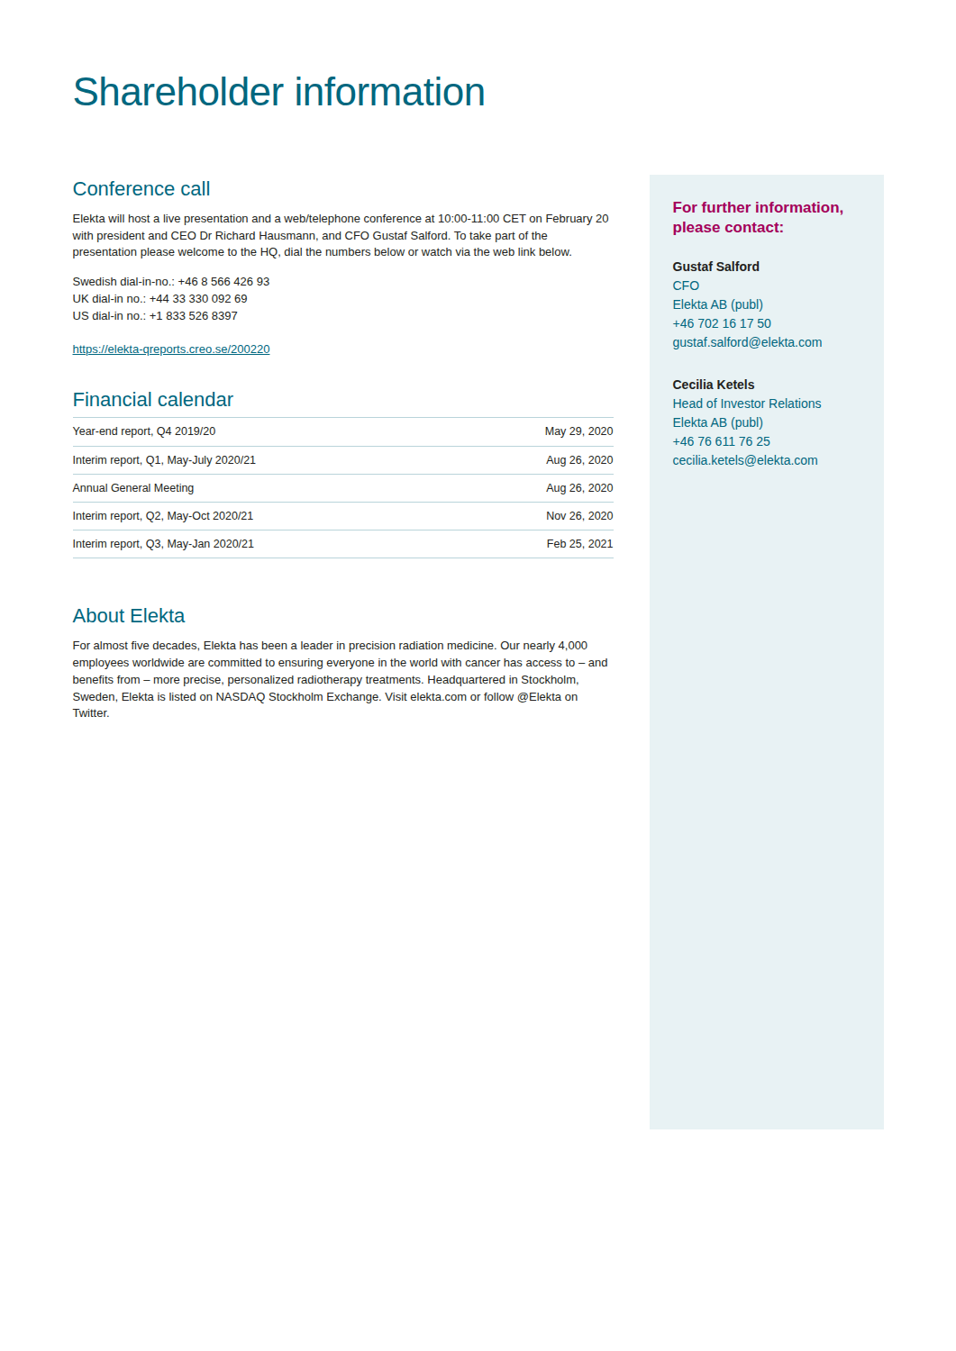Shareholder information
Conference call
Elekta will host a live presentation and a web/telephone conference at 10:00-11:00 CET on February 20 with president and CEO Dr Richard Hausmann, and CFO Gustaf Salford. To take part of the presentation please welcome to the HQ, dial the numbers below or watch via the web link below.
Swedish dial-in-no.: +46 8 566 426 93
UK dial-in no.: +44 33 330 092 69
US dial-in no.: +1 833 526 8397
https://elekta-qreports.creo.se/200220
Financial calendar
| Year-end report, Q4 2019/20 | May 29, 2020 |
| Interim report, Q1, May-July 2020/21 | Aug 26, 2020 |
| Annual General Meeting | Aug 26, 2020 |
| Interim report, Q2, May-Oct 2020/21 | Nov 26, 2020 |
| Interim report, Q3, May-Jan 2020/21 | Feb 25, 2021 |
About Elekta
For almost five decades, Elekta has been a leader in precision radiation medicine. Our nearly 4,000 employees worldwide are committed to ensuring everyone in the world with cancer has access to – and benefits from – more precise, personalized radiotherapy treatments. Headquartered in Stockholm, Sweden, Elekta is listed on NASDAQ Stockholm Exchange. Visit elekta.com or follow @Elekta on Twitter.
For further information,
please contact:
Gustaf Salford CFO
Elekta AB (publ)
+46 702 16 17 50
gustaf.salford@elekta.com
Cecilia Ketels Head of Investor Relations
Elekta AB (publ)
+46 76 611 76 25
cecilia.ketels@elekta.com